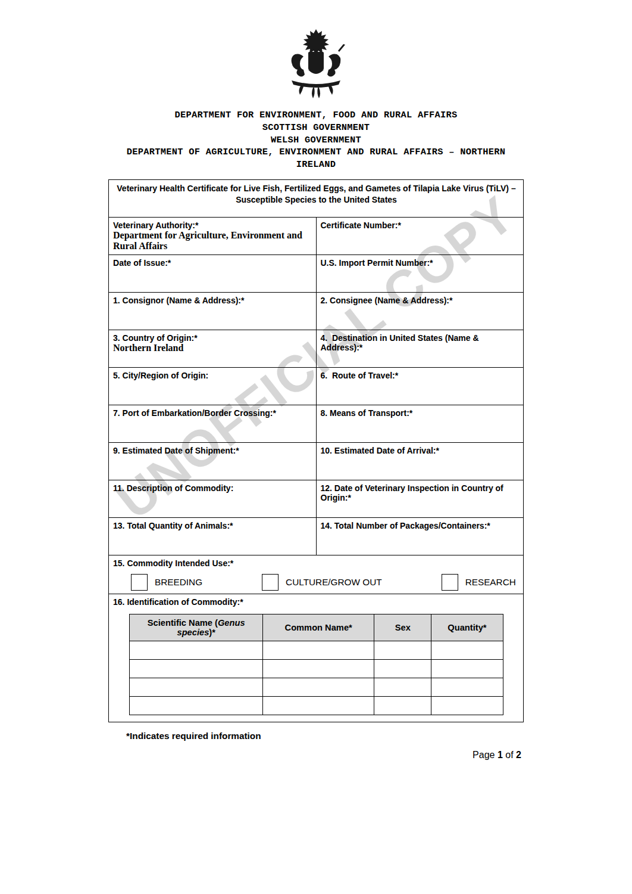UNOFFICIAL COPY
DEPARTMENT FOR ENVIRONMENT, FOOD AND RURAL AFFAIRS
SCOTTISH GOVERNMENT
WELSH GOVERNMENT
DEPARTMENT OF AGRICULTURE, ENVIRONMENT AND RURAL AFFAIRS – NORTHERN IRELAND
| Veterinary Health Certificate for Live Fish, Fertilized Eggs, and Gametes of Tilapia Lake Virus (TiLV) – Susceptible Species to the United States |
| Veterinary Authority:* Department for Agriculture, Environment and Rural Affairs | Certificate Number:* |
| Date of Issue:* | U.S. Import Permit Number:* |
| 1. Consignor (Name & Address):* | 2. Consignee (Name & Address):* |
| 3. Country of Origin:* Northern Ireland | 4. Destination in United States (Name & Address):* |
| 5. City/Region of Origin: | 6. Route of Travel:* |
| 7. Port of Embarkation/Border Crossing:* | 8. Means of Transport:* |
| 9. Estimated Date of Shipment:* | 10. Estimated Date of Arrival:* |
| 11. Description of Commodity: | 12. Date of Veterinary Inspection in Country of Origin:* |
| 13. Total Quantity of Animals:* | 14. Total Number of Packages/Containers:* |
| 15. Commodity Intended Use:* BREEDING CULTURE/GROW OUT RESEARCH |
| 16. Identification of Commodity:* / Scientific Name ( Genus species )* / Common Name* / Sex / Quantity* / / --- / --- / --- / --- / |
*Indicates required information
Page 1 of 2